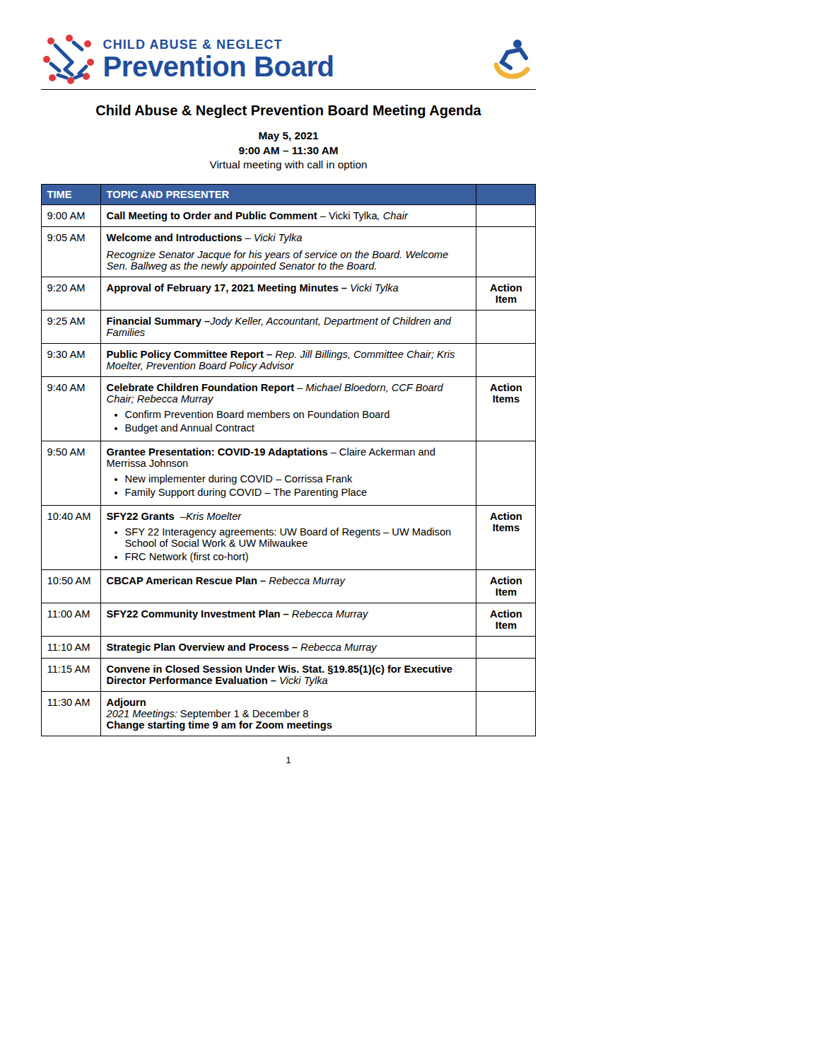CHILD ABUSE & NEGLECT
Prevention Board
Child Abuse & Neglect Prevention Board Meeting Agenda
May 5, 2021
9:00 AM – 11:30 AM
Virtual meeting with call in option
| TIME | TOPIC AND PRESENTER | |
| --- | --- | --- |
| 9:00 AM | Call Meeting to Order and Public Comment – Vicki Tylka , Chair | |
| 9:05 AM | Welcome and Introductions – Vicki Tylka Recognize Senator Jacque for his years of service on the Board. Welcome Sen. Ballweg as the newly appointed Senator to the Board. | |
| 9:20 AM | Approval of February 17, 2021 Meeting Minutes – Vicki Tylka | Action Item |
| 9:25 AM | Financial Summary – Jody Keller, Accountant, Department of Children and Families | |
| 9:30 AM | Public Policy Committee Report – Rep. Jill Billings, Committee Chair; Kris Moelter, Prevention Board Policy Advisor | |
| 9:40 AM | Celebrate Children Foundation Report – Michael Bloedorn, CCF Board Chair; Rebecca Murray Confirm Prevention Board members on Foundation Board Budget and Annual Contract | Action Items |
| 9:50 AM | Grantee Presentation: COVID-19 Adaptations – Claire Ackerman and Merrissa Johnson New implementer during COVID – Corrissa Frank Family Support during COVID – The Parenting Place | |
| 10:40 AM | SFY22 Grants – Kris Moelter SFY 22 Interagency agreements: UW Board of Regents – UW Madison School of Social Work & UW Milwaukee FRC Network (first co-hort) | Action Items |
| 10:50 AM | CBCAP American Rescue Plan – Rebecca Murray | Action Item |
| 11:00 AM | SFY22 Community Investment Plan – Rebecca Murray | Action Item |
| 11:10 AM | Strategic Plan Overview and Process – Rebecca Murray | |
| 11:15 AM | Convene in Closed Session Under Wis. Stat. §19.85(1)(c) for Executive Director Performance Evaluation – Vicki Tylka | |
| 11:30 AM | Adjourn 2021 Meetings: September 1 & December 8 Change starting time 9 am for Zoom meetings | |
1